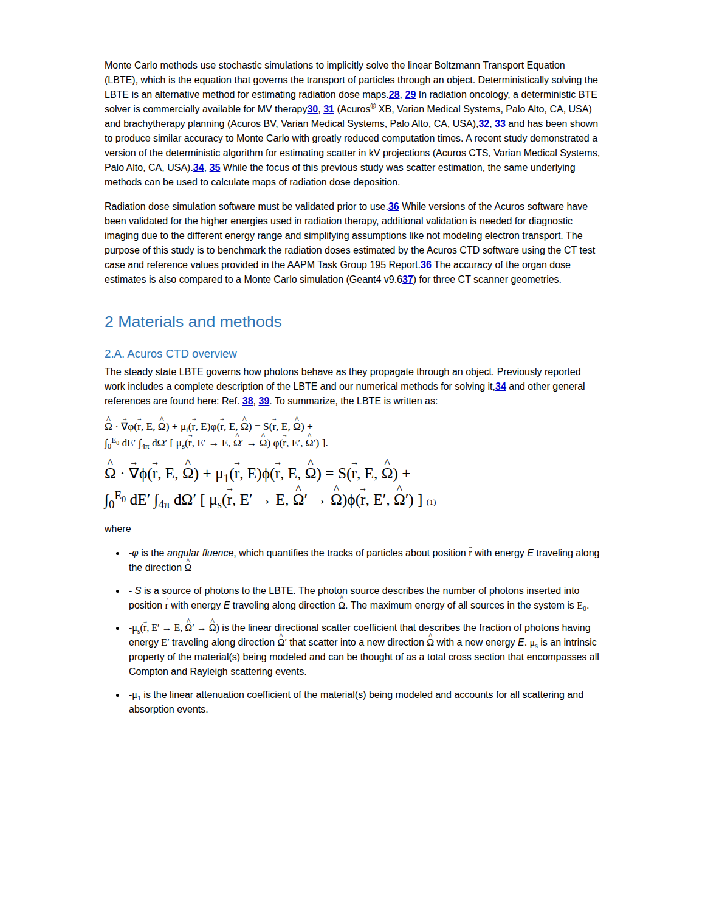Monte Carlo methods use stochastic simulations to implicitly solve the linear Boltzmann Transport Equation (LBTE), which is the equation that governs the transport of particles through an object. Deterministically solving the LBTE is an alternative method for estimating radiation dose maps.28, 29 In radiation oncology, a deterministic BTE solver is commercially available for MV therapy30, 31 (Acuros® XB, Varian Medical Systems, Palo Alto, CA, USA) and brachytherapy planning (Acuros BV, Varian Medical Systems, Palo Alto, CA, USA),32, 33 and has been shown to produce similar accuracy to Monte Carlo with greatly reduced computation times. A recent study demonstrated a version of the deterministic algorithm for estimating scatter in kV projections (Acuros CTS, Varian Medical Systems, Palo Alto, CA, USA).34, 35 While the focus of this previous study was scatter estimation, the same underlying methods can be used to calculate maps of radiation dose deposition.
Radiation dose simulation software must be validated prior to use.36 While versions of the Acuros software have been validated for the higher energies used in radiation therapy, additional validation is needed for diagnostic imaging due to the different energy range and simplifying assumptions like not modeling electron transport. The purpose of this study is to benchmark the radiation doses estimated by the Acuros CTD software using the CT test case and reference values provided in the AAPM Task Group 195 Report.36 The accuracy of the organ dose estimates is also compared to a Monte Carlo simulation (Geant4 v9.637) for three CT scanner geometries.
2 Materials and methods
2.A. Acuros CTD overview
The steady state LBTE governs how photons behave as they propagate through an object. Previously reported work includes a complete description of the LBTE and our numerical methods for solving it,34 and other general references are found here: Ref. 38, 39. To summarize, the LBTE is written as:
Ω · ∇φ(r, E, Ω) + μt(r, E)φ(r, E, Ω) = S(r, E, Ω) +
∫0E0 dE′ ∫4π dΩ′ [ μs(r, E′ → E, Ω′ → Ω) φ(r, E′, Ω′) ].
Ω · ∇ϕ(r, E, Ω) + μ1(r, E)ϕ(r, E, Ω) = S(r, E, Ω) +
∫0E0 dE′ ∫4π dΩ′ [ μs(r, E′ → E, Ω′ → Ω)ϕ(r, E′, Ω′) ] (1)
where
-φ is the angular fluence, which quantifies the tracks of particles about position r with energy E traveling along the direction Ω
- S is a source of photons to the LBTE. The photon source describes the number of photons inserted into position r with energy E traveling along direction Ω. The maximum energy of all sources in the system is E0.
-μs(r, E′ → E, Ω′ → Ω) is the linear directional scatter coefficient that describes the fraction of photons having energy E′ traveling along direction Ω′ that scatter into a new direction Ω with a new energy E. μs is an intrinsic property of the material(s) being modeled and can be thought of as a total cross section that encompasses all Compton and Rayleigh scattering events.
-μ1 is the linear attenuation coefficient of the material(s) being modeled and accounts for all scattering and absorption events.